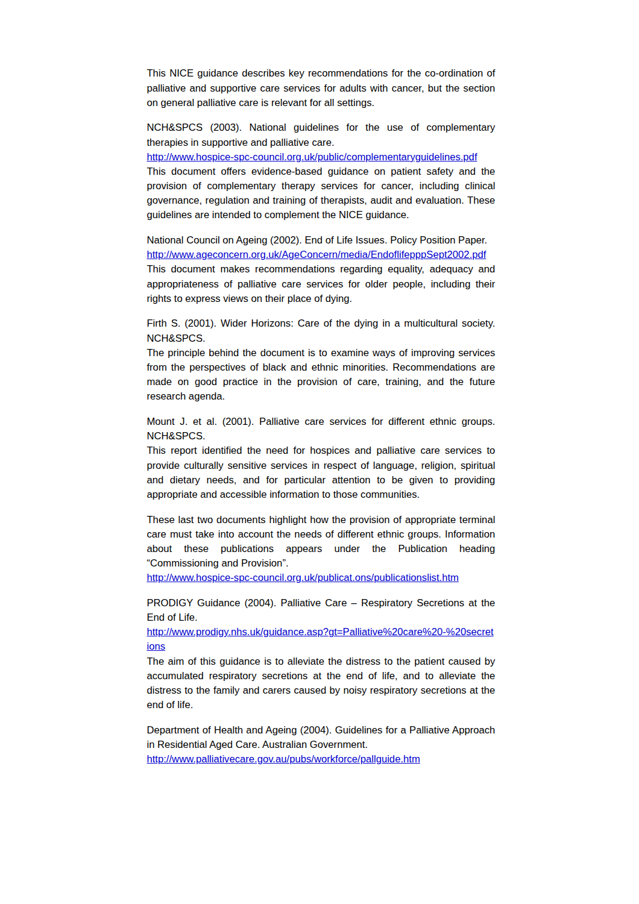This NICE guidance describes key recommendations for the co-ordination of palliative and supportive care services for adults with cancer, but the section on general palliative care is relevant for all settings.
NCH&SPCS (2003). National guidelines for the use of complementary therapies in supportive and palliative care.
http://www.hospice-spc-council.org.uk/public/complementaryguidelines.pdf
This document offers evidence-based guidance on patient safety and the provision of complementary therapy services for cancer, including clinical governance, regulation and training of therapists, audit and evaluation. These guidelines are intended to complement the NICE guidance.
National Council on Ageing (2002). End of Life Issues. Policy Position Paper.
http://www.ageconcern.org.uk/AgeConcern/media/EndoflifepppSept2002.pdf
This document makes recommendations regarding equality, adequacy and appropriateness of palliative care services for older people, including their rights to express views on their place of dying.
Firth S. (2001). Wider Horizons: Care of the dying in a multicultural society. NCH&SPCS.
The principle behind the document is to examine ways of improving services from the perspectives of black and ethnic minorities. Recommendations are made on good practice in the provision of care, training, and the future research agenda.
Mount J. et al. (2001). Palliative care services for different ethnic groups. NCH&SPCS.
This report identified the need for hospices and palliative care services to provide culturally sensitive services in respect of language, religion, spiritual and dietary needs, and for particular attention to be given to providing appropriate and accessible information to those communities.
These last two documents highlight how the provision of appropriate terminal care must take into account the needs of different ethnic groups. Information about these publications appears under the Publication heading “Commissioning and Provision”.
http://www.hospice-spc-council.org.uk/publicat.ons/publicationslist.htm
PRODIGY Guidance (2004). Palliative Care – Respiratory Secretions at the End of Life.
http://www.prodigy.nhs.uk/guidance.asp?gt=Palliative%20care%20-%20secretions
The aim of this guidance is to alleviate the distress to the patient caused by accumulated respiratory secretions at the end of life, and to alleviate the distress to the family and carers caused by noisy respiratory secretions at the end of life.
Department of Health and Ageing (2004). Guidelines for a Palliative Approach in Residential Aged Care. Australian Government.
http://www.palliativecare.gov.au/pubs/workforce/pallguide.htm